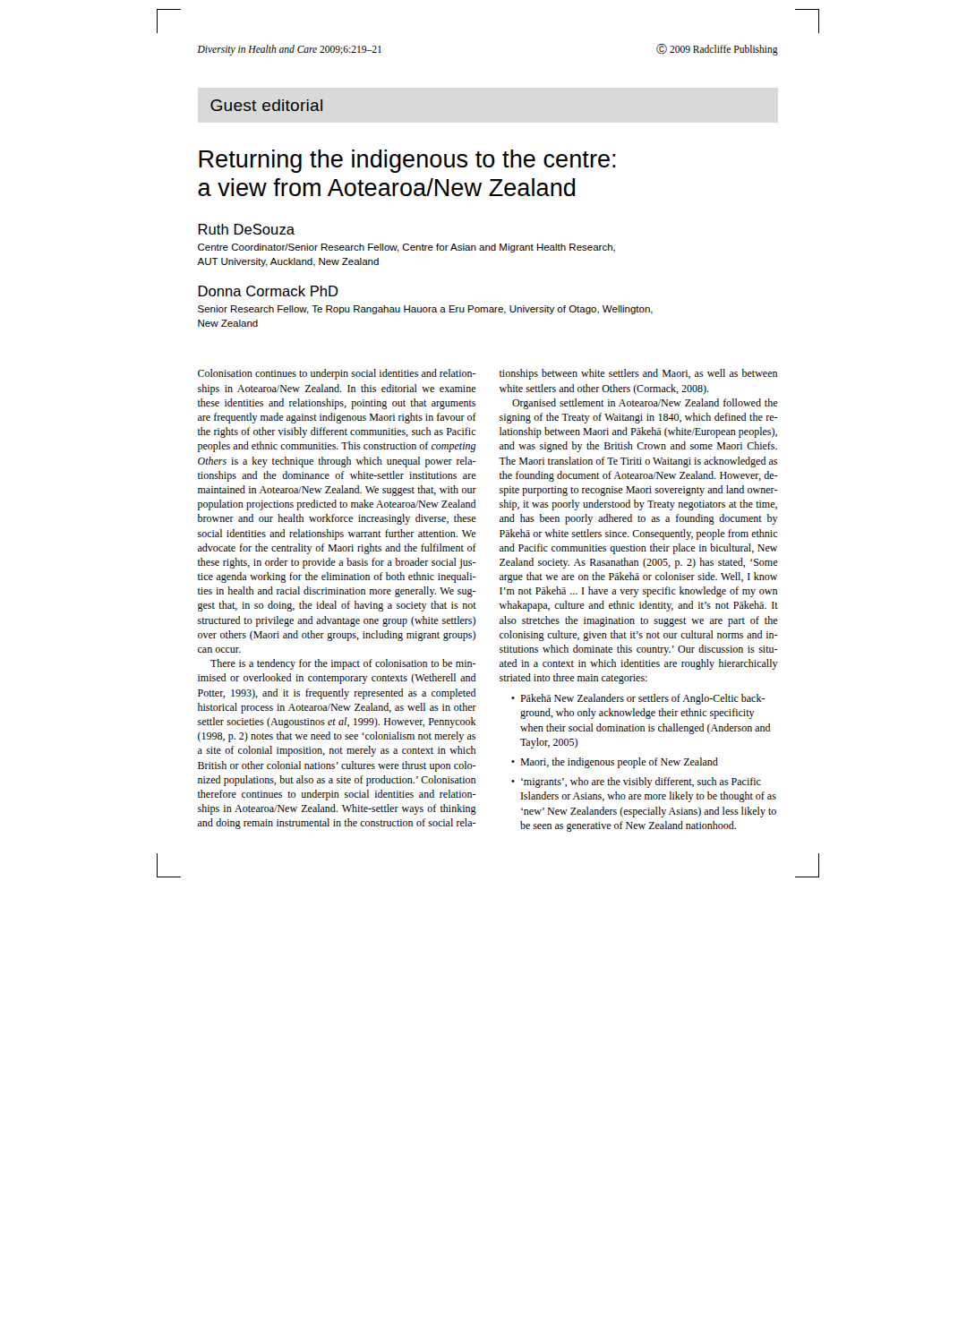Diversity in Health and Care 2009;6:219–21
Ⓒ 2009 Radcliffe Publishing
Guest editorial
Returning the indigenous to the centre:
a view from Aotearoa/New Zealand
Ruth DeSouza
Centre Coordinator/Senior Research Fellow, Centre for Asian and Migrant Health Research,
AUT University, Auckland, New Zealand
Donna Cormack PhD
Senior Research Fellow, Te Ropu Rangahau Hauora a Eru Pomare, University of Otago, Wellington,
New Zealand
Colonisation continues to underpin social identities and relationships in Aotearoa/New Zealand. In this editorial we examine these identities and relationships, pointing out that arguments are frequently made against indigenous Maori rights in favour of the rights of other visibly different communities, such as Pacific peoples and ethnic communities. This construction of competing Others is a key technique through which unequal power relationships and the dominance of white-settler institutions are maintained in Aotearoa/New Zealand. We suggest that, with our population projections predicted to make Aotearoa/New Zealand browner and our health workforce increasingly diverse, these social identities and relationships warrant further attention. We advocate for the centrality of Maori rights and the fulfilment of these rights, in order to provide a basis for a broader social justice agenda working for the elimination of both ethnic inequalities in health and racial discrimination more generally. We suggest that, in so doing, the ideal of having a society that is not structured to privilege and advantage one group (white settlers) over others (Maori and other groups, including migrant groups) can occur.
There is a tendency for the impact of colonisation to be minimised or overlooked in contemporary contexts (Wetherell and Potter, 1993), and it is frequently represented as a completed historical process in Aotearoa/New Zealand, as well as in other settler societies (Augoustinos et al, 1999). However, Pennycook (1998, p. 2) notes that we need to see ‘colonialism not merely as a site of colonial imposition, not merely as a context in which British or other colonial nations’ cultures were thrust upon colonized populations, but also as a site of production.’ Colonisation therefore continues to underpin social identities and relationships in Aotearoa/New Zealand. White-settler ways of thinking and doing remain instrumental in the construction of social relationships between white settlers and Maori, as well as between white settlers and other Others (Cormack, 2008).
Organised settlement in Aotearoa/New Zealand followed the signing of the Treaty of Waitangi in 1840, which defined the relationship between Maori and Pākehā (white/European peoples), and was signed by the British Crown and some Maori Chiefs. The Maori translation of Te Tiriti o Waitangi is acknowledged as the founding document of Aotearoa/New Zealand. However, despite purporting to recognise Maori sovereignty and land ownership, it was poorly understood by Treaty negotiators at the time, and has been poorly adhered to as a founding document by Pākehā or white settlers since. Consequently, people from ethnic and Pacific communities question their place in bicultural, New Zealand society. As Rasanathan (2005, p. 2) has stated, ‘Some argue that we are on the Pākehā or coloniser side. Well, I know I’m not Pākehā ... I have a very specific knowledge of my own whakapapa, culture and ethnic identity, and it’s not Pākehā. It also stretches the imagination to suggest we are part of the colonising culture, given that it’s not our cultural norms and institutions which dominate this country.’ Our discussion is situated in a context in which identities are roughly hierarchically striated into three main categories:
Pākehā New Zealanders or settlers of Anglo-Celtic background, who only acknowledge their ethnic specificity when their social domination is challenged (Anderson and Taylor, 2005)
Maori, the indigenous people of New Zealand
‘migrants’, who are the visibly different, such as Pacific Islanders or Asians, who are more likely to be thought of as ‘new’ New Zealanders (especially Asians) and less likely to be seen as generative of New Zealand nationhood.